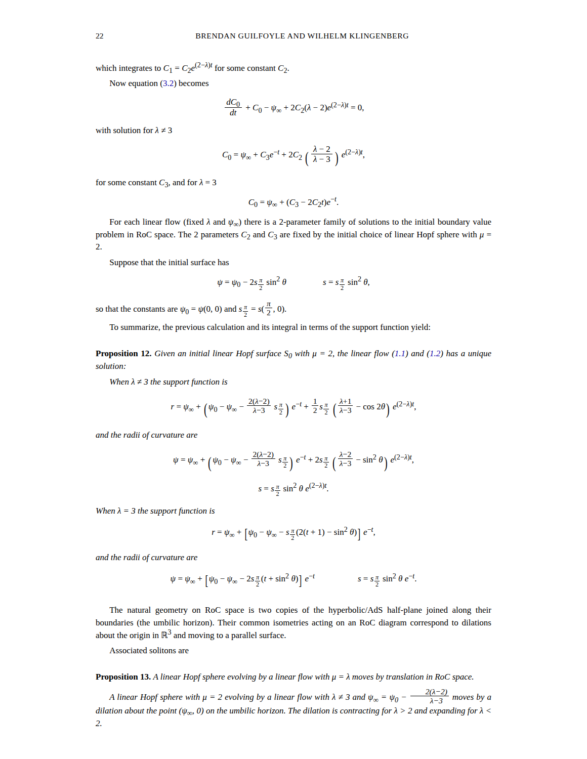22 BRENDAN GUILFOYLE AND WILHELM KLINGENBERG
which integrates to C1 = C2e(2−λ)t for some constant C2.
Now equation (3.2) becomes
dC0 dt + C0 − ψ∞ + 2C2(λ − 2)e(2−λ)t = 0,
with solution for λ ≠ 3
C0 = ψ∞ + C3e−t + 2C2 (λ − 2 λ − 3) e(2−λ)t,
for some constant C3, and for λ = 3
C0 = ψ∞ + (C3 − 2C2t)e−t.
For each linear flow (fixed λ and ψ∞) there is a 2-parameter family of solutions to the initial boundary value problem in RoC space. The 2 parameters C2 and C3 are fixed by the initial choice of linear Hopf sphere with μ = 2.
Suppose that the initial surface has
ψ = ψ0 − 2sπ 2 sin2 θ s = sπ 2 sin2 θ,
so that the constants are ψ0 = ψ(0, 0) and sπ 2 = s(π 2, 0).
To summarize, the previous calculation and its integral in terms of the support function yield:
Proposition 12. Given an initial linear Hopf surface S0 with μ = 2, the linear flow (1.1) and (1.2) has a unique solution:
When λ ≠ 3 the support function is
r = ψ∞ + (ψ0 − ψ∞ − 2(λ−2) λ−3 sπ 2) e−t + 12 sπ 2 (λ+1 λ−3 − cos 2θ) e(2−λ)t,
and the radii of curvature are
ψ = ψ∞ + (ψ0 − ψ∞ − 2(λ−2) λ−3 sπ 2) e−t + 2sπ 2 (λ−2 λ−3 − sin2 θ) e(2−λ)t,
s = sπ 2 sin2 θ e(2−λ)t.
When λ = 3 the support function is
r = ψ∞ + [ψ0 − ψ∞ − sπ 2(2(t + 1) − sin2 θ)] e−t,
and the radii of curvature are
ψ = ψ∞ + [ψ0 − ψ∞ − 2sπ 2(t + sin2 θ)] e−t s = sπ 2 sin2 θ e−t.
The natural geometry on RoC space is two copies of the hyperbolic/AdS half-plane joined along their boundaries (the umbilic horizon). Their common isometries acting on an RoC diagram correspond to dilations about the origin in ℝ3 and moving to a parallel surface.
Associated solitons are
Proposition 13. A linear Hopf sphere evolving by a linear flow with μ = λ moves by translation in RoC space.
A linear Hopf sphere with μ = 2 evolving by a linear flow with λ ≠ 3 and ψ∞ = ψ0 − 2(λ−2) λ−3 moves by a dilation about the point (ψ∞, 0) on the umbilic horizon. The dilation is contracting for λ > 2 and expanding for λ < 2.